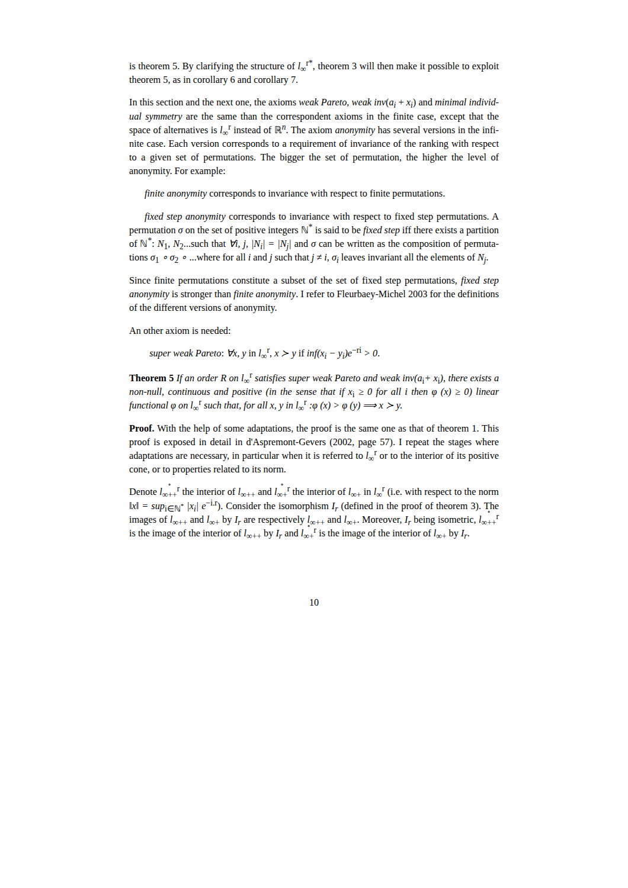is theorem 5. By clarifying the structure of l∞r*, theorem 3 will then make it possible to exploit theorem 5, as in corollary 6 and corollary 7.
In this section and the next one, the axioms weak Pareto, weak inv(ai + xi) and minimal individual symmetry are the same than the correspondent axioms in the finite case, except that the space of alternatives is l∞r instead of ℝn. The axiom anonymity has several versions in the infinite case. Each version corresponds to a requirement of invariance of the ranking with respect to a given set of permutations. The bigger the set of permutation, the higher the level of anonymity. For example:
finite anonymity corresponds to invariance with respect to finite permutations.
fixed step anonymity corresponds to invariance with respect to fixed step permutations. A permutation σ on the set of positive integers ℕ* is said to be fixed step iff there exists a partition of ℕ*: N1, N2...such that ∀i, j, |Ni| = |Nj| and σ can be written as the composition of permutations σ1 ∘ σ2 ∘ ...where for all i and j such that j ≠ i, σi leaves invariant all the elements of Nj.
Since finite permutations constitute a subset of the set of fixed step permutations, fixed step anonymity is stronger than finite anonymity. I refer to Fleurbaey-Michel 2003 for the definitions of the different versions of anonymity.
An other axiom is needed:
super weak Pareto: ∀x, y in l∞r, x ≻ y if inf(xi − yi)e−ri > 0.
Theorem 5 If an order R on l∞r satisfies super weak Pareto and weak inv(ai+ xi), there exists a non-null, continuous and positive (in the sense that if xi ≥ 0 for all i then φ (x) ≥ 0) linear functional φ on l∞r such that, for all x, y in l∞r :φ (x) > φ (y) ⟹ x ≻ y.
Proof. With the help of some adaptations, the proof is the same one as that of theorem 1. This proof is exposed in detail in d'Aspremont-Gevers (2002, page 57). I repeat the stages where adaptations are necessary, in particular when it is referred to l∞r or to the interior of its positive cone, or to properties related to its norm.
Denote ∘l∞++r the interior of l∞++ and ∘l∞+r the interior of l∞+ in l∞r (i.e. with respect to the norm ‖x‖ = supi∈ℕ* |xi| e−i.r). Consider the isomorphism Ir (defined in the proof of theorem 3). The images of l∞++ and l∞+ by Ir are respectively l∞++ and l∞+. Moreover, Ir being isometric, ∘l∞++r is the image of the interior of l∞++ by Ir and ∘l∞+r is the image of the interior of l∞+ by Ir.
10